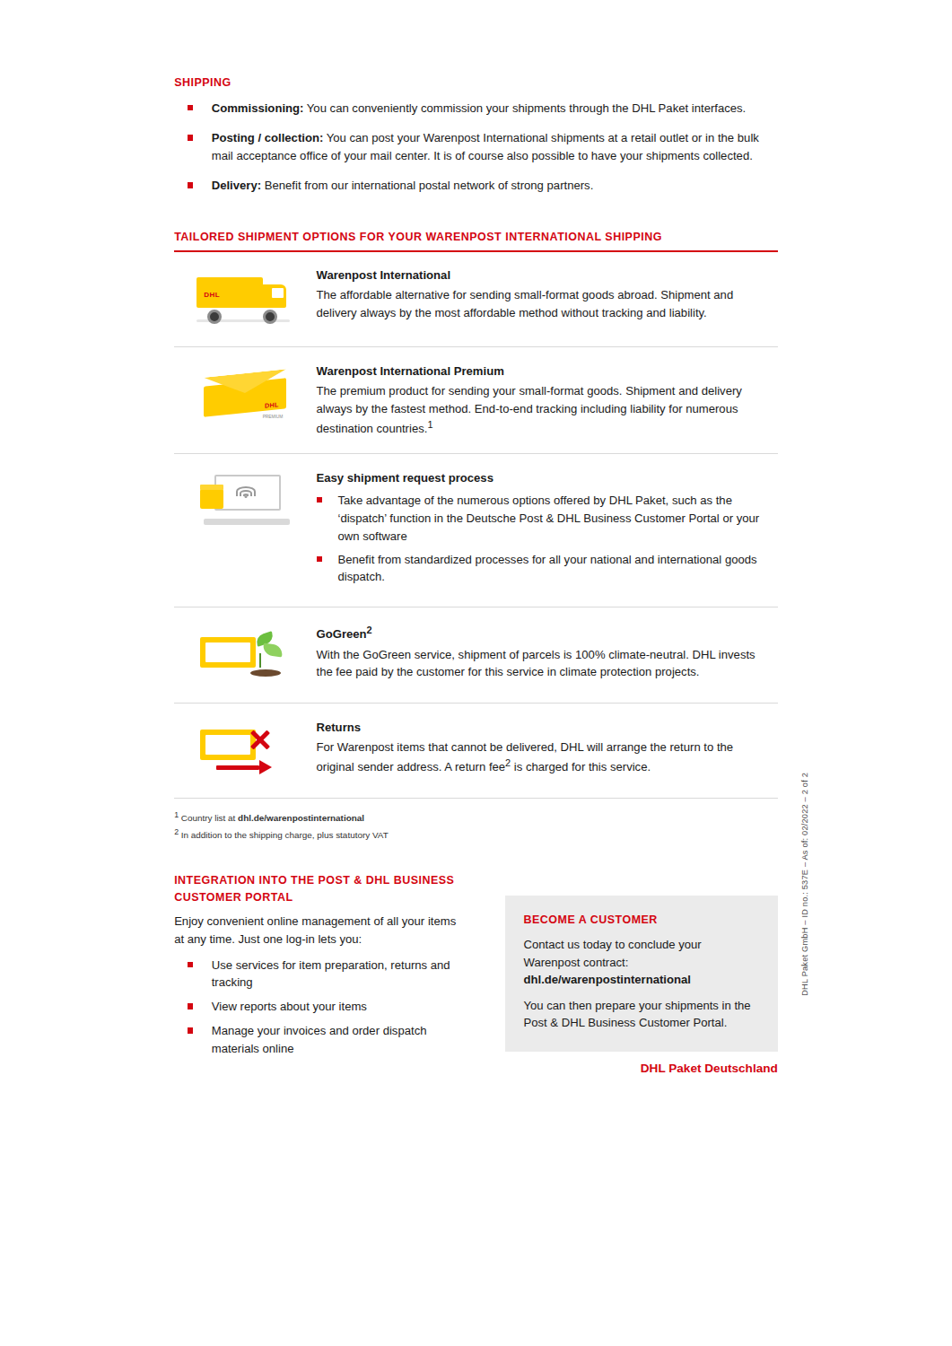Shipping
Commissioning: You can conveniently commission your shipments through the DHL Paket interfaces.
Posting / collection: You can post your Warenpost International shipments at a retail outlet or in the bulk mail acceptance office of your mail center. It is of course also possible to have your shipments collected.
Delivery: Benefit from our international postal network of strong partners.
Tailored shipment options for your Warenpost International shipping
| DHL | Warenpost International The affordable alternative for sending small-format goods abroad. Shipment and delivery always by the most affordable method without tracking and liability. |
| DHL PREMIUM | Warenpost International Premium The premium product for sending your small-format goods. Shipment and delivery always by the fastest method. End-to-end tracking including liability for numerous destination countries. 1 |
| | Easy shipment request process Take advantage of the numerous options offered by DHL Paket, such as the ‘dispatch’ function in the Deutsche Post & DHL Business Customer Portal or your own software Benefit from standardized processes for all your national and international goods dispatch. |
| | GoGreen 2 With the GoGreen service, shipment of parcels is 100% climate-neutral. DHL invests the fee paid by the customer for this service in climate protection projects. |
| | Returns For Warenpost items that cannot be delivered, DHL will arrange the return to the original sender address. A return fee 2 is charged for this service. |
1 Country list at dhl.de/warenpostinternational
2 In addition to the shipping charge, plus statutory VAT
Integration into the Post & DHL Business Customer Portal
Enjoy convenient online management of all your items at any time. Just one log-in lets you:
Use services for item preparation, returns and tracking
View reports about your items
Manage your invoices and order dispatch materials online
Become a customer
Contact us today to conclude your Warenpost contract: dhl.de/warenpostinternational
You can then prepare your shipments in the Post & DHL Business Customer Portal.
DHL Paket GmbH – ID no.: 537E – As of: 02/2022 – 2 of 2
DHL Paket Deutschland